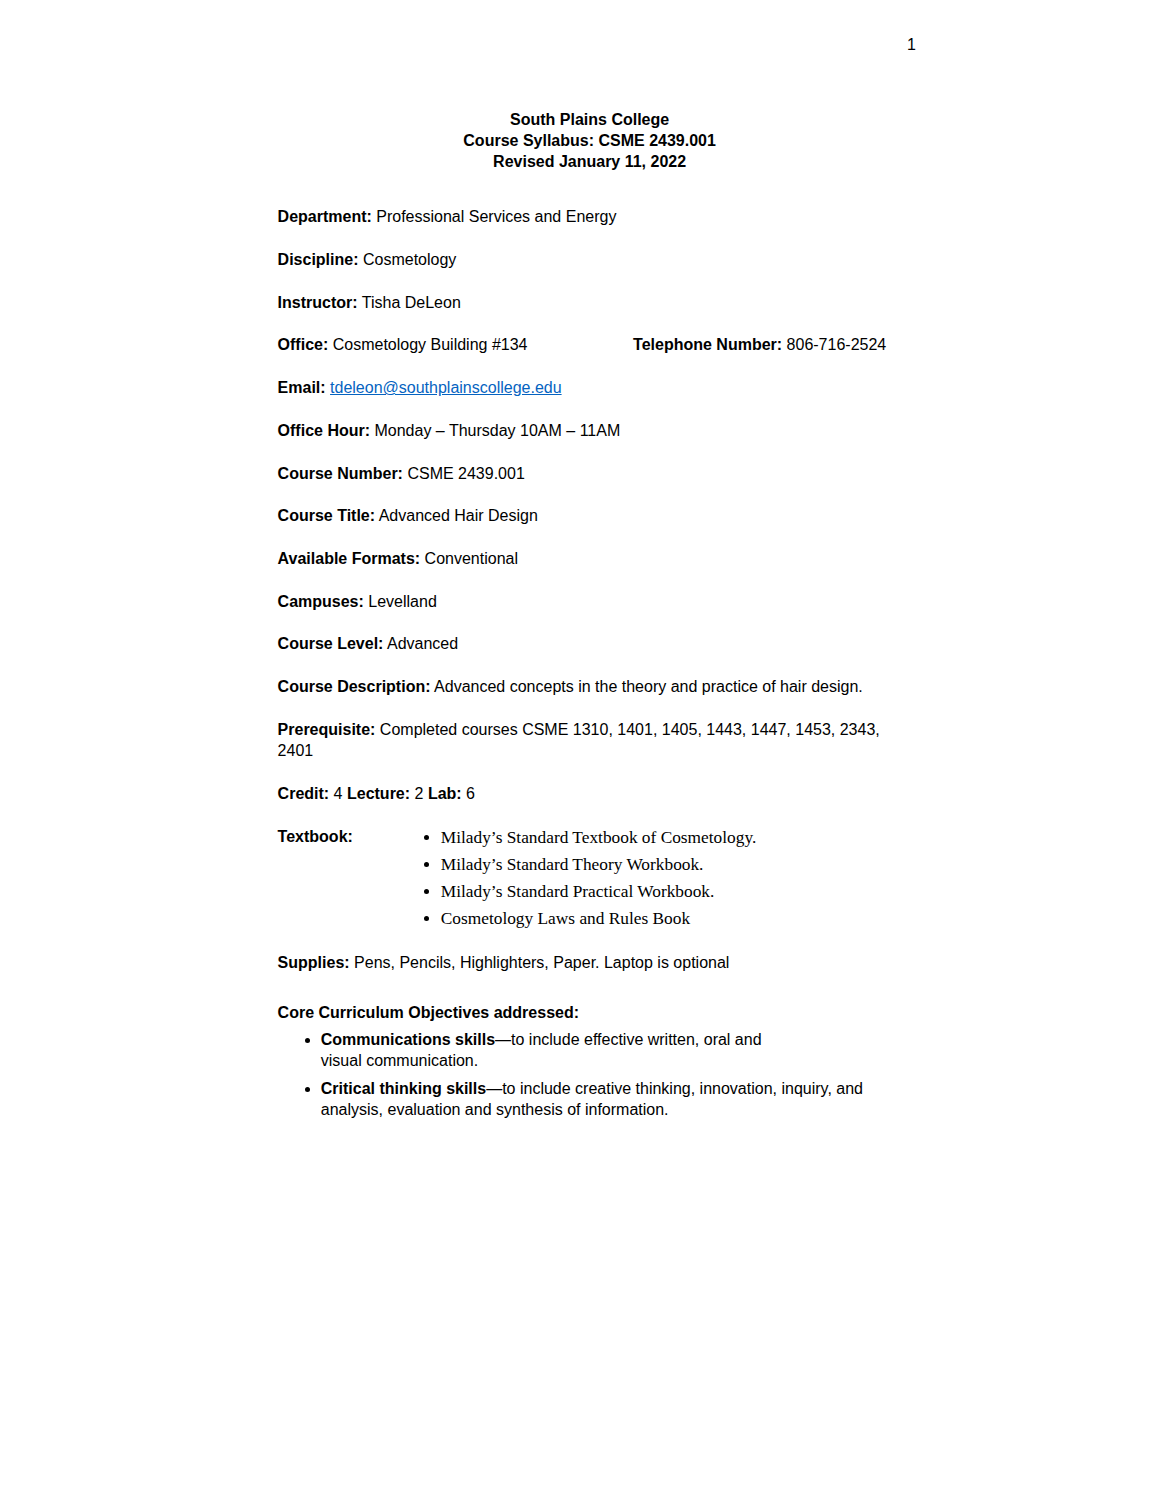1
South Plains College
Course Syllabus: CSME 2439.001
Revised January 11, 2022
Department: Professional Services and Energy
Discipline: Cosmetology
Instructor: Tisha DeLeon
Office: Cosmetology Building #134 Telephone Number: 806-716-2524
Email: tdeleon@southplainscollege.edu
Office Hour: Monday – Thursday 10AM – 11AM
Course Number: CSME 2439.001
Course Title: Advanced Hair Design
Available Formats: Conventional
Campuses: Levelland
Course Level: Advanced
Course Description: Advanced concepts in the theory and practice of hair design.
Prerequisite: Completed courses CSME 1310, 1401, 1405, 1443, 1447, 1453, 2343, 2401
Credit: 4 Lecture: 2 Lab: 6
Textbook:
Milady’s Standard Textbook of Cosmetology.
Milady’s Standard Theory Workbook.
Milady’s Standard Practical Workbook.
Cosmetology Laws and Rules Book
Supplies: Pens, Pencils, Highlighters, Paper. Laptop is optional
Core Curriculum Objectives addressed:
Communications skills—to include effective written, oral and visual communication.
Critical thinking skills—to include creative thinking, innovation, inquiry, and analysis, evaluation and synthesis of information.